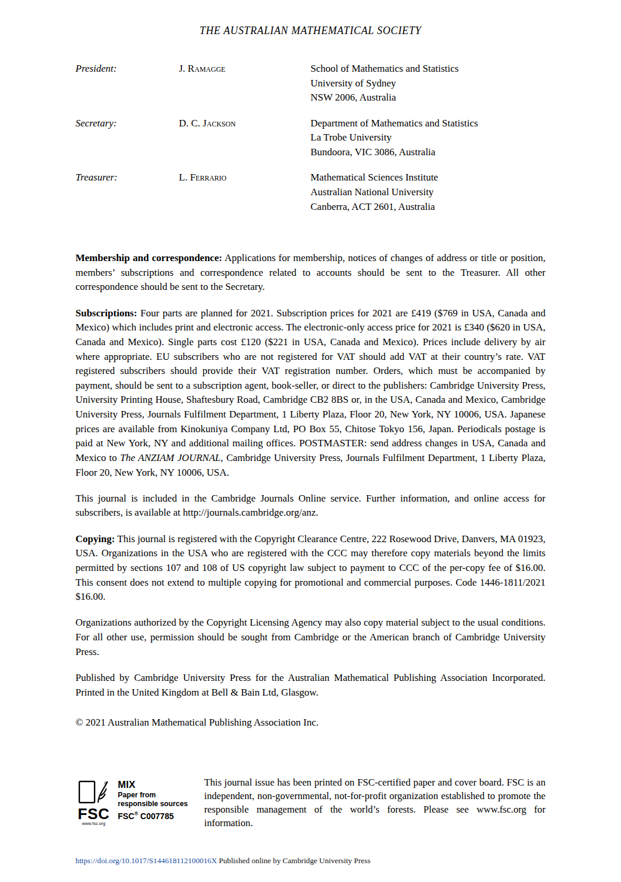THE AUSTRALIAN MATHEMATICAL SOCIETY
| President: | J. R amagge | School of Mathematics and Statistics University of Sydney NSW 2006, Australia |
| Secretary: | D. C. J ackson | Department of Mathematics and Statistics La Trobe University Bundoora, VIC 3086, Australia |
| Treasurer: | L. F errario | Mathematical Sciences Institute Australian National University Canberra, ACT 2601, Australia |
Membership and correspondence: Applications for membership, notices of changes of address or title or position, members’ subscriptions and correspondence related to accounts should be sent to the Treasurer. All other correspondence should be sent to the Secretary.
Subscriptions: Four parts are planned for 2021. Subscription prices for 2021 are £419 ($769 in USA, Canada and Mexico) which includes print and electronic access. The electronic-only access price for 2021 is £340 ($620 in USA, Canada and Mexico). Single parts cost £120 ($221 in USA, Canada and Mexico). Prices include delivery by air where appropriate. EU subscribers who are not registered for VAT should add VAT at their country’s rate. VAT registered subscribers should provide their VAT registration number. Orders, which must be accompanied by payment, should be sent to a subscription agent, book-seller, or direct to the publishers: Cambridge University Press, University Printing House, Shaftesbury Road, Cambridge CB2 8BS or, in the USA, Canada and Mexico, Cambridge University Press, Journals Fulfilment Department, 1 Liberty Plaza, Floor 20, New York, NY 10006, USA. Japanese prices are available from Kinokuniya Company Ltd, PO Box 55, Chitose Tokyo 156, Japan. Periodicals postage is paid at New York, NY and additional mailing offices. POSTMASTER: send address changes in USA, Canada and Mexico to The ANZIAM JOURNAL, Cambridge University Press, Journals Fulfilment Department, 1 Liberty Plaza, Floor 20, New York, NY 10006, USA.
This journal is included in the Cambridge Journals Online service. Further information, and online access for subscribers, is available at http://journals.cambridge.org/anz.
Copying: This journal is registered with the Copyright Clearance Centre, 222 Rosewood Drive, Danvers, MA 01923, USA. Organizations in the USA who are registered with the CCC may therefore copy materials beyond the limits permitted by sections 107 and 108 of US copyright law subject to payment to CCC of the per-copy fee of $16.00. This consent does not extend to multiple copying for promotional and commercial purposes. Code 1446-1811/2021 $16.00.
Organizations authorized by the Copyright Licensing Agency may also copy material subject to the usual conditions. For all other use, permission should be sought from Cambridge or the American branch of Cambridge University Press.
Published by Cambridge University Press for the Australian Mathematical Publishing Association Incorporated. Printed in the United Kingdom at Bell & Bain Ltd, Glasgow.
© 2021 Australian Mathematical Publishing Association Inc.
®
FSC
www.fsc.org
MIX
Paper from
responsible sources
FSC® C007785
This journal issue has been printed on FSC-certified paper and cover board. FSC is an independent, non-governmental, not-for-profit organization established to promote the responsible management of the world’s forests. Please see www.fsc.org for information.
https://doi.org/10.1017/S144618112100016X Published online by Cambridge University Press